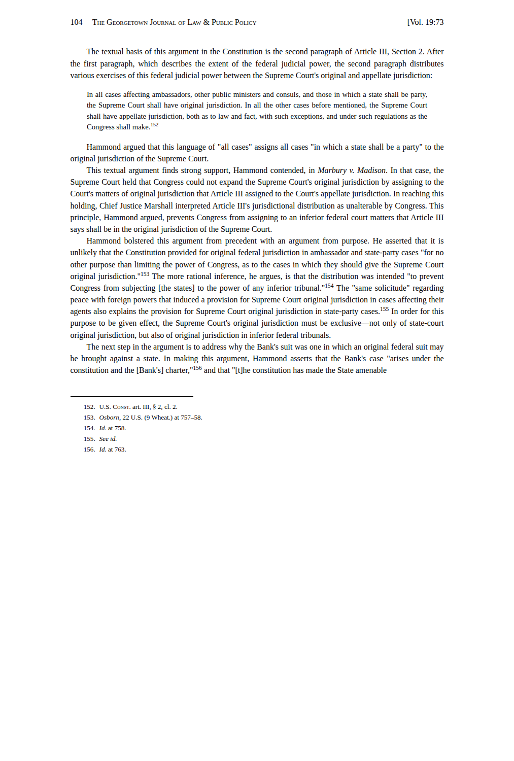104 The Georgetown Journal of Law & Public Policy [Vol. 19:73
The textual basis of this argument in the Constitution is the second paragraph of Article III, Section 2. After the first paragraph, which describes the extent of the federal judicial power, the second paragraph distributes various exercises of this federal judicial power between the Supreme Court's original and appellate jurisdiction:
In all cases affecting ambassadors, other public ministers and consuls, and those in which a state shall be party, the Supreme Court shall have original jurisdiction. In all the other cases before mentioned, the Supreme Court shall have appellate jurisdiction, both as to law and fact, with such exceptions, and under such regulations as the Congress shall make.152
Hammond argued that this language of "all cases" assigns all cases "in which a state shall be a party" to the original jurisdiction of the Supreme Court.
This textual argument finds strong support, Hammond contended, in Marbury v. Madison. In that case, the Supreme Court held that Congress could not expand the Supreme Court's original jurisdiction by assigning to the Court's matters of original jurisdiction that Article III assigned to the Court's appellate jurisdiction. In reaching this holding, Chief Justice Marshall interpreted Article III's jurisdictional distribution as unalterable by Congress. This principle, Hammond argued, prevents Congress from assigning to an inferior federal court matters that Article III says shall be in the original jurisdiction of the Supreme Court.
Hammond bolstered this argument from precedent with an argument from purpose. He asserted that it is unlikely that the Constitution provided for original federal jurisdiction in ambassador and state-party cases "for no other purpose than limiting the power of Congress, as to the cases in which they should give the Supreme Court original jurisdiction."153 The more rational inference, he argues, is that the distribution was intended "to prevent Congress from subjecting [the states] to the power of any inferior tribunal."154 The "same solicitude" regarding peace with foreign powers that induced a provision for Supreme Court original jurisdiction in cases affecting their agents also explains the provision for Supreme Court original jurisdiction in state-party cases.155 In order for this purpose to be given effect, the Supreme Court's original jurisdiction must be exclusive—not only of state-court original jurisdiction, but also of original jurisdiction in inferior federal tribunals.
The next step in the argument is to address why the Bank's suit was one in which an original federal suit may be brought against a state. In making this argument, Hammond asserts that the Bank's case "arises under the constitution and the [Bank's] charter,"156 and that "[t]he constitution has made the State amenable
152. U.S. Const. art. III, § 2, cl. 2.
153. Osborn, 22 U.S. (9 Wheat.) at 757–58.
154. Id. at 758.
155. See id.
156. Id. at 763.